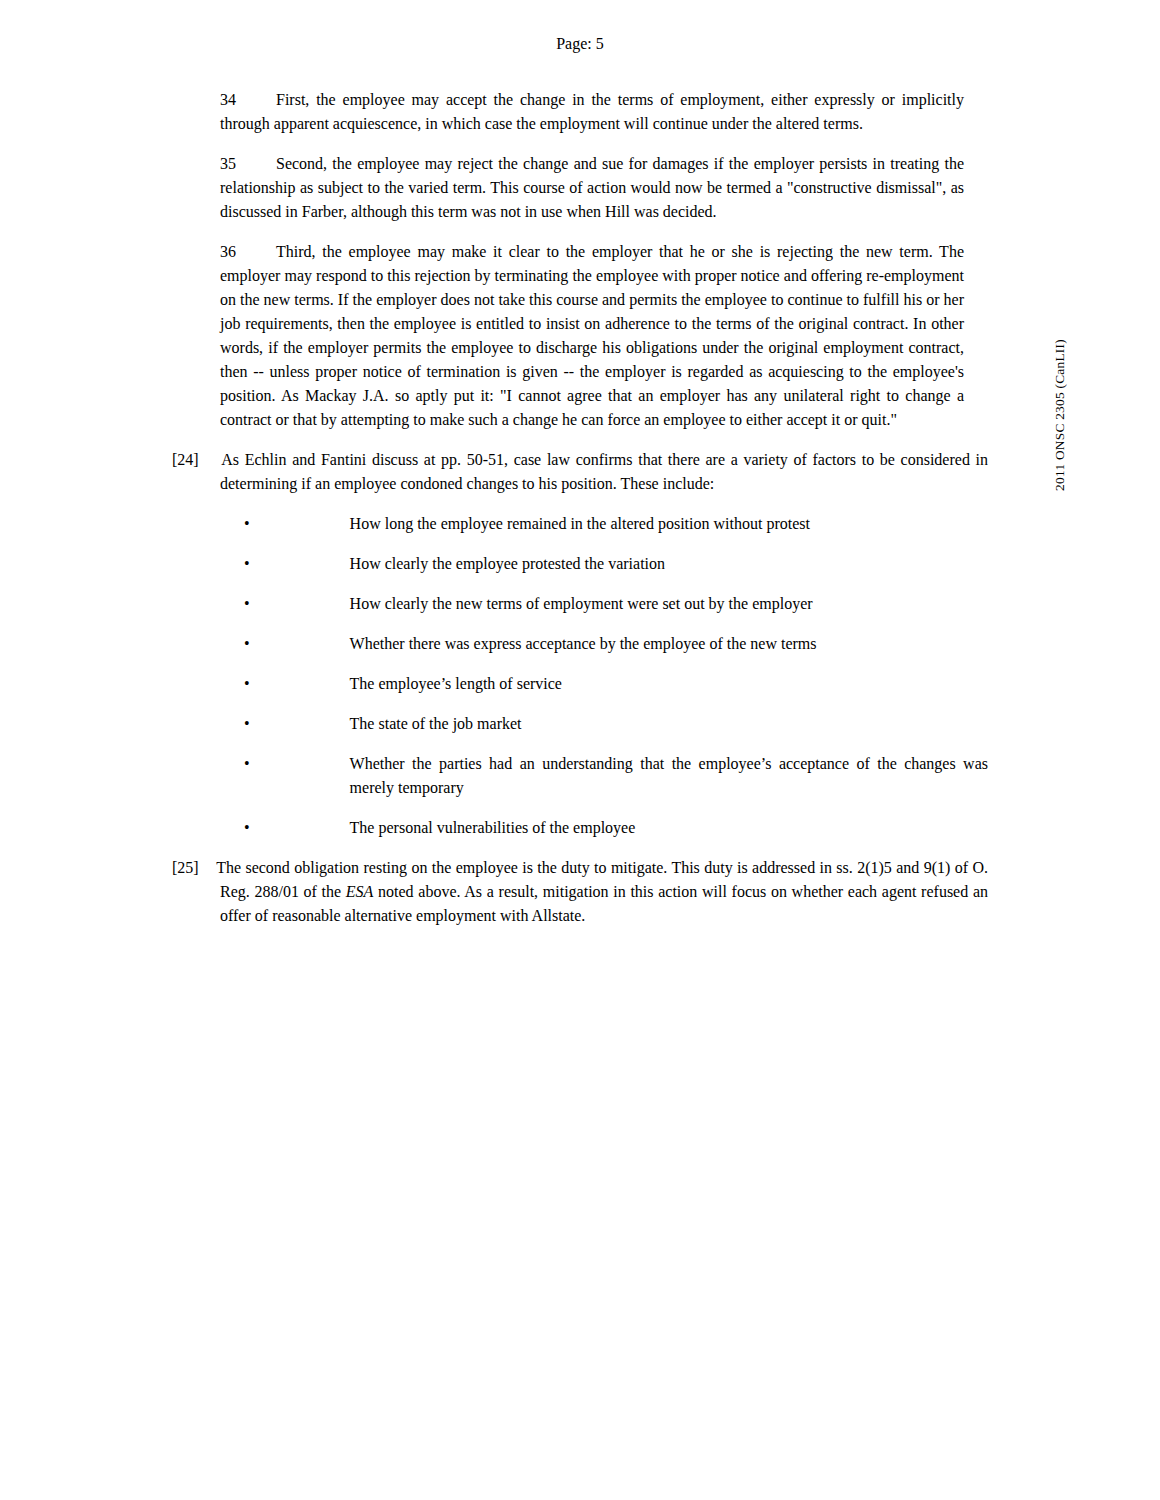Page: 5
2011 ONSC 2305 (CanLII)
34 First, the employee may accept the change in the terms of employment, either expressly or implicitly through apparent acquiescence, in which case the employment will continue under the altered terms.
35 Second, the employee may reject the change and sue for damages if the employer persists in treating the relationship as subject to the varied term. This course of action would now be termed a "constructive dismissal", as discussed in Farber, although this term was not in use when Hill was decided.
36 Third, the employee may make it clear to the employer that he or she is rejecting the new term. The employer may respond to this rejection by terminating the employee with proper notice and offering re-employment on the new terms. If the employer does not take this course and permits the employee to continue to fulfill his or her job requirements, then the employee is entitled to insist on adherence to the terms of the original contract. In other words, if the employer permits the employee to discharge his obligations under the original employment contract, then -- unless proper notice of termination is given -- the employer is regarded as acquiescing to the employee's position. As Mackay J.A. so aptly put it: "I cannot agree that an employer has any unilateral right to change a contract or that by attempting to make such a change he can force an employee to either accept it or quit."
[24] As Echlin and Fantini discuss at pp. 50-51, case law confirms that there are a variety of factors to be considered in determining if an employee condoned changes to his position. These include:
How long the employee remained in the altered position without protest
How clearly the employee protested the variation
How clearly the new terms of employment were set out by the employer
Whether there was express acceptance by the employee of the new terms
The employee’s length of service
The state of the job market
Whether the parties had an understanding that the employee’s acceptance of the changes was merely temporary
The personal vulnerabilities of the employee
[25] The second obligation resting on the employee is the duty to mitigate. This duty is addressed in ss. 2(1)5 and 9(1) of O. Reg. 288/01 of the ESA noted above. As a result, mitigation in this action will focus on whether each agent refused an offer of reasonable alternative employment with Allstate.